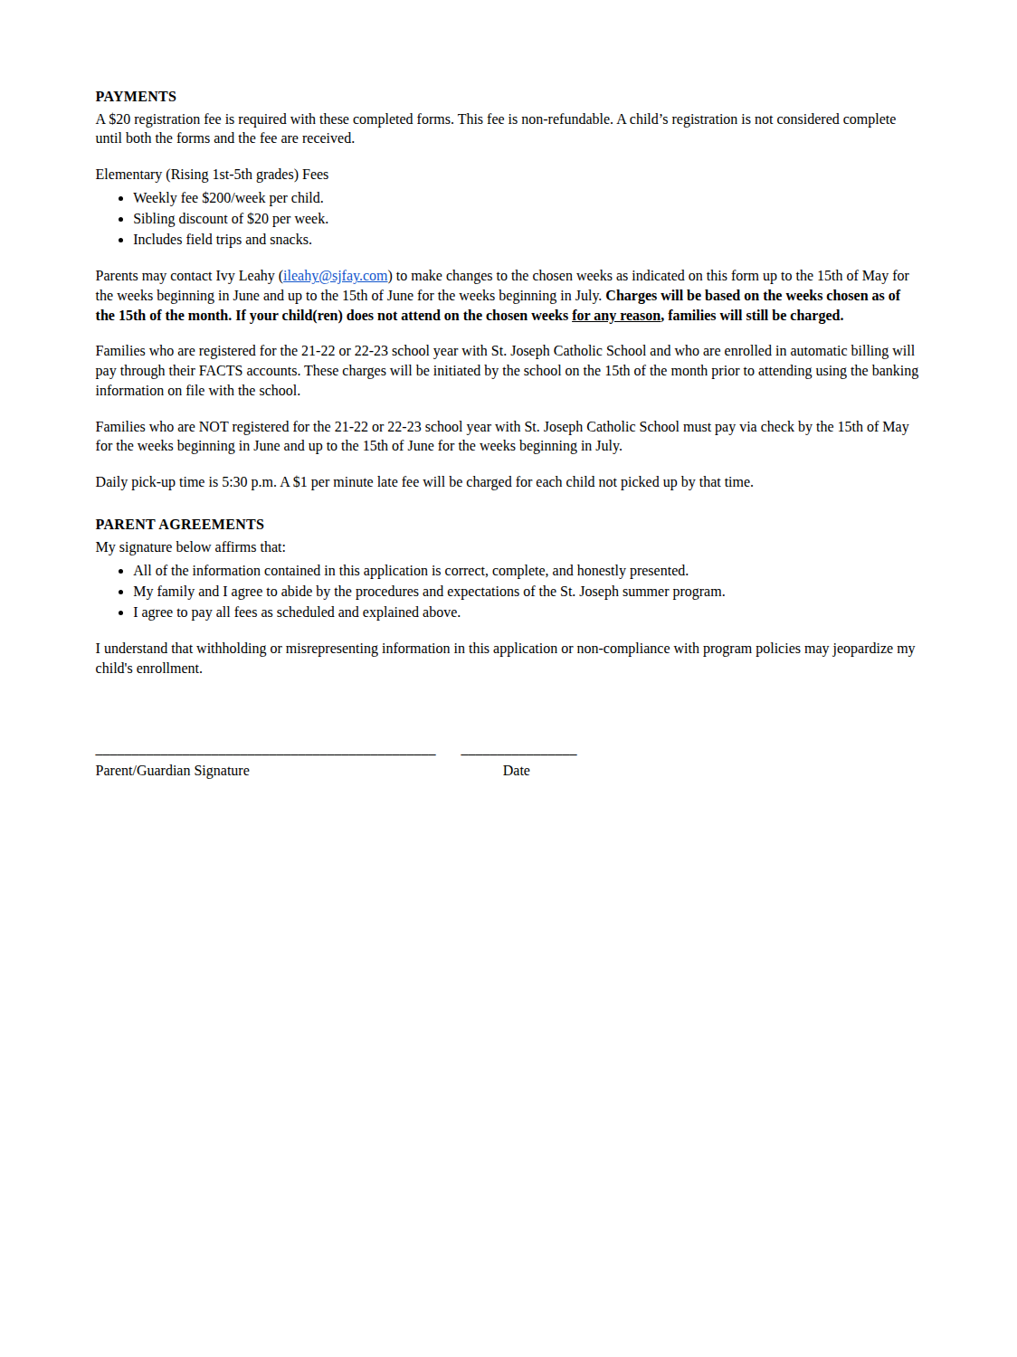PAYMENTS
A $20 registration fee is required with these completed forms. This fee is non-refundable. A child’s registration is not considered complete until both the forms and the fee are received.
Elementary (Rising 1st-5th grades) Fees
Weekly fee $200/week per child.
Sibling discount of $20 per week.
Includes field trips and snacks.
Parents may contact Ivy Leahy (ileahy@sjfay.com) to make changes to the chosen weeks as indicated on this form up to the 15th of May for the weeks beginning in June and up to the 15th of June for the weeks beginning in July. Charges will be based on the weeks chosen as of the 15th of the month. If your child(ren) does not attend on the chosen weeks for any reason, families will still be charged.
Families who are registered for the 21-22 or 22-23 school year with St. Joseph Catholic School and who are enrolled in automatic billing will pay through their FACTS accounts. These charges will be initiated by the school on the 15th of the month prior to attending using the banking information on file with the school.
Families who are NOT registered for the 21-22 or 22-23 school year with St. Joseph Catholic School must pay via check by the 15th of May for the weeks beginning in June and up to the 15th of June for the weeks beginning in July.
Daily pick-up time is 5:30 p.m. A $1 per minute late fee will be charged for each child not picked up by that time.
PARENT AGREEMENTS
My signature below affirms that:
All of the information contained in this application is correct, complete, and honestly presented.
My family and I agree to abide by the procedures and expectations of the St. Joseph summer program.
I agree to pay all fees as scheduled and explained above.
I understand that withholding or misrepresenting information in this application or non-compliance with program policies may jeopardize my child's enrollment.
_______________________________________________ ________________
Parent/Guardian SignatureDate